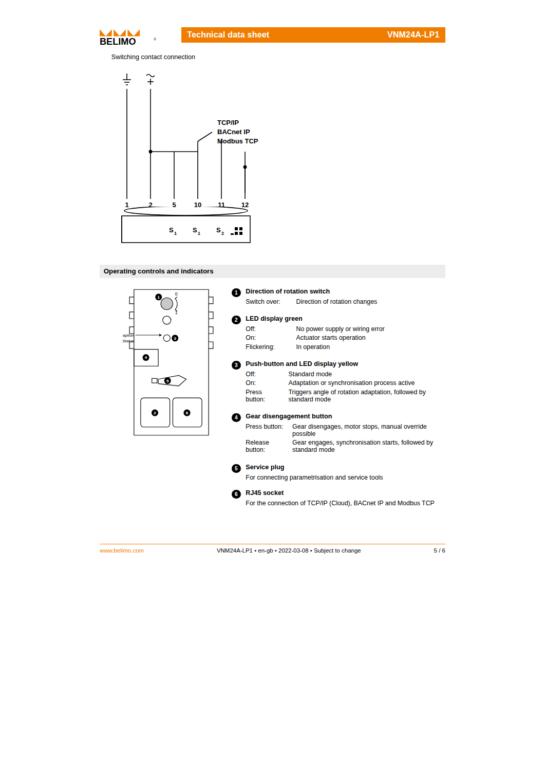BELIMO ®
Technical data sheet VNM24A-LP1
Switching contact connection
1 2 5 10 11 12 TCP/IP BACnet IP Modbus TCP
S1 S1 S2
Operating controls and indicators
0 1 Adaption Status 1 2 3 4 5 6
1
Direction of rotation switch
| Switch over: | Direction of rotation changes |
2
LED display green
| Off: | No power supply or wiring error |
| On: | Actuator starts operation |
| Flickering: | In operation |
3
Push-button and LED display yellow
| Off: | Standard mode |
| On: | Adaptation or synchronisation process active |
| Press button: | Triggers angle of rotation adaptation, followed by standard mode |
4
Gear disengagement button
| Press button: | Gear disengages, motor stops, manual override possible |
| Release button: | Gear engages, synchronisation starts, followed by standard mode |
5
Service plug
For connecting parametrisation and service tools
6
RJ45 socket
For the connection of TCP/IP (Cloud), BACnet IP and Modbus TCP
www.belimo.com
VNM24A-LP1 • en-gb • 2022-03-08 • Subject to change
5 / 6